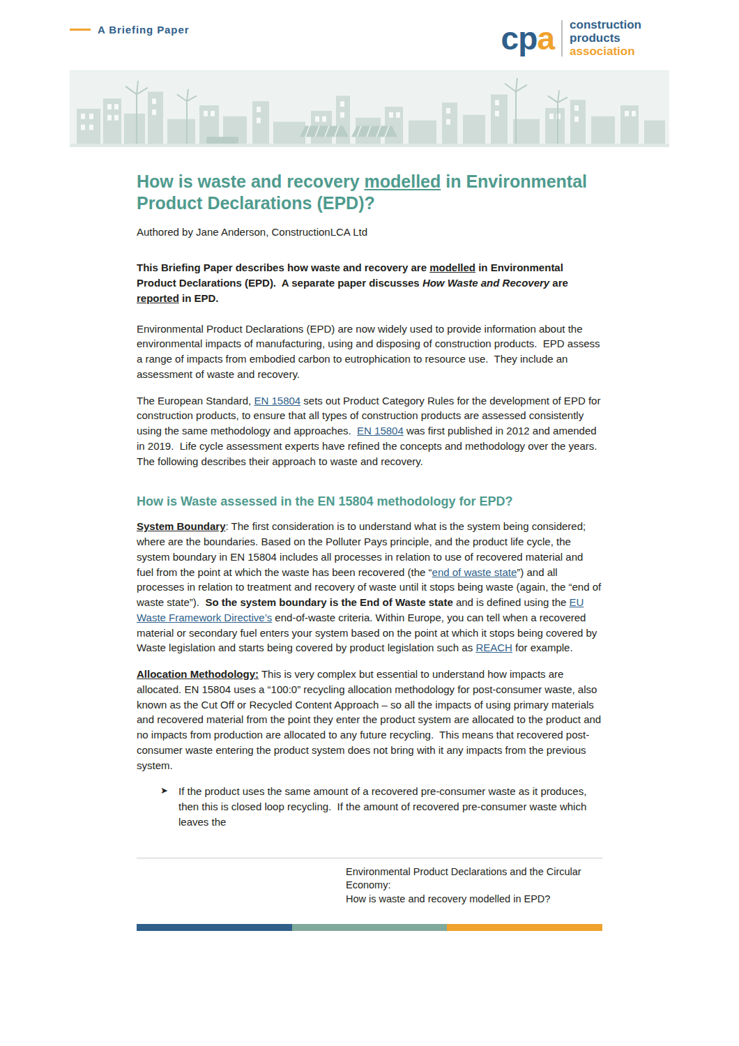A Briefing Paper
cpa
construction
products
association
How is waste and recovery modelled in Environmental Product Declarations (EPD)?
Authored by Jane Anderson, ConstructionLCA Ltd
This Briefing Paper describes how waste and recovery are modelled in Environmental Product Declarations (EPD). A separate paper discusses How Waste and Recovery are reported in EPD.
Environmental Product Declarations (EPD) are now widely used to provide information about the environmental impacts of manufacturing, using and disposing of construction products. EPD assess a range of impacts from embodied carbon to eutrophication to resource use. They include an assessment of waste and recovery.
The European Standard, EN 15804 sets out Product Category Rules for the development of EPD for construction products, to ensure that all types of construction products are assessed consistently using the same methodology and approaches. EN 15804 was first published in 2012 and amended in 2019. Life cycle assessment experts have refined the concepts and methodology over the years. The following describes their approach to waste and recovery.
How is Waste assessed in the EN 15804 methodology for EPD?
System Boundary: The first consideration is to understand what is the system being considered; where are the boundaries. Based on the Polluter Pays principle, and the product life cycle, the system boundary in EN 15804 includes all processes in relation to use of recovered material and fuel from the point at which the waste has been recovered (the “end of waste state”) and all processes in relation to treatment and recovery of waste until it stops being waste (again, the “end of waste state”). So the system boundary is the End of Waste state and is defined using the EU Waste Framework Directive’s end-of-waste criteria. Within Europe, you can tell when a recovered material or secondary fuel enters your system based on the point at which it stops being covered by Waste legislation and starts being covered by product legislation such as REACH for example.
Allocation Methodology: This is very complex but essential to understand how impacts are allocated. EN 15804 uses a “100:0” recycling allocation methodology for post-consumer waste, also known as the Cut Off or Recycled Content Approach – so all the impacts of using primary materials and recovered material from the point they enter the product system are allocated to the product and no impacts from production are allocated to any future recycling. This means that recovered post-consumer waste entering the product system does not bring with it any impacts from the previous system.
If the product uses the same amount of a recovered pre-consumer waste as it produces, then this is closed loop recycling. If the amount of recovered pre-consumer waste which leaves the
Environmental Product Declarations and the Circular Economy:
How is waste and recovery modelled in EPD?